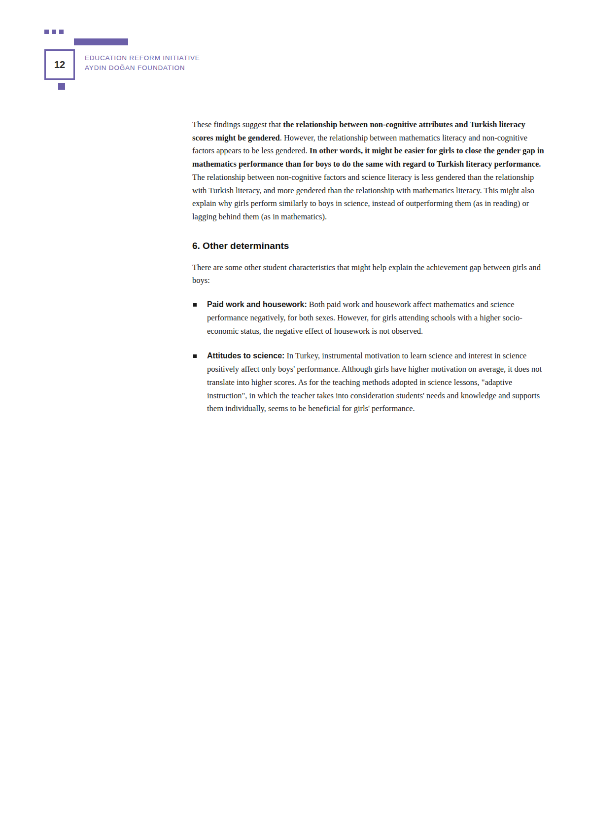12
Education Reform Initiative
Aydın Doğan Foundation
These findings suggest that the relationship between non-cognitive attributes and Turkish literacy scores might be gendered. However, the relationship between mathematics literacy and non-cognitive factors appears to be less gendered. In other words, it might be easier for girls to close the gender gap in mathematics performance than for boys to do the same with regard to Turkish literacy performance. The relationship between non-cognitive factors and science literacy is less gendered than the relationship with Turkish literacy, and more gendered than the relationship with mathematics literacy. This might also explain why girls perform similarly to boys in science, instead of outperforming them (as in reading) or lagging behind them (as in mathematics).
6. Other determinants
There are some other student characteristics that might help explain the achievement gap between girls and boys:
Paid work and housework: Both paid work and housework affect mathematics and science performance negatively, for both sexes. However, for girls attending schools with a higher socio-economic status, the negative effect of housework is not observed.
Attitudes to science: In Turkey, instrumental motivation to learn science and interest in science positively affect only boys' performance. Although girls have higher motivation on average, it does not translate into higher scores. As for the teaching methods adopted in science lessons, "adaptive instruction", in which the teacher takes into consideration students' needs and knowledge and supports them individually, seems to be beneficial for girls' performance.